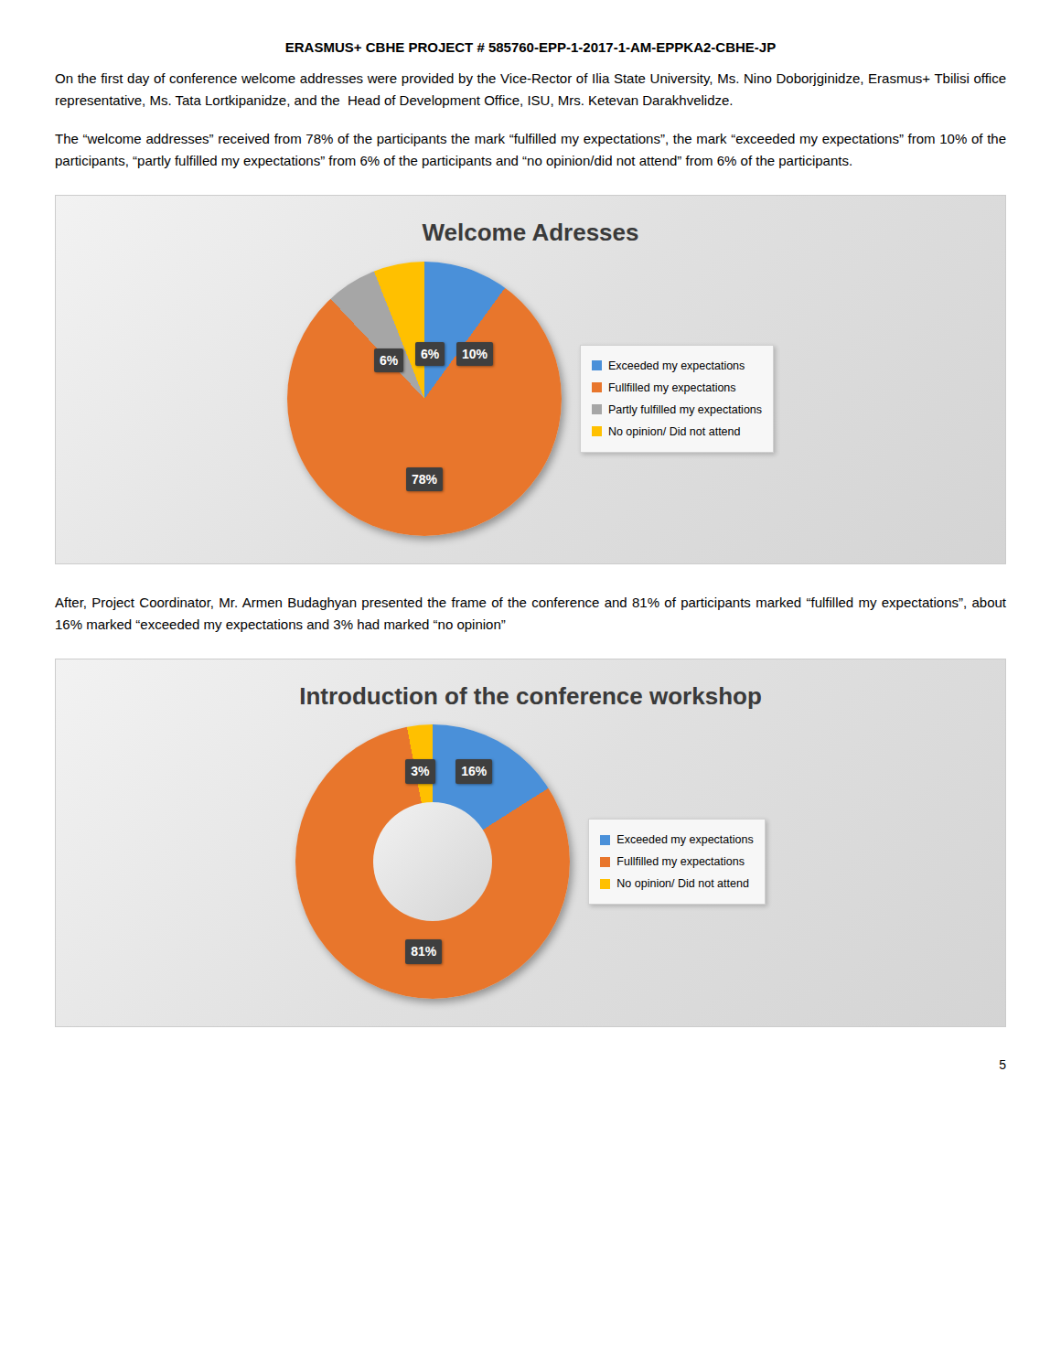ERASMUS+ CBHE PROJECT # 585760-EPP-1-2017-1-AM-EPPKA2-CBHE-JP
On the first day of conference welcome addresses were provided by the Vice-Rector of Ilia State University, Ms. Nino Doborjginidze, Erasmus+ Tbilisi office representative, Ms. Tata Lortkipanidze, and the Head of Development Office, ISU, Mrs. Ketevan Darakhvelidze.
The “welcome addresses” received from 78% of the participants the mark “fulfilled my expectations”, the mark “exceeded my expectations” from 10% of the participants, “partly fulfilled my expectations” from 6% of the participants and “no opinion/did not attend” from 6% of the participants.
Welcome Adresses
10% 6% 6% 78%
Exceeded my expectations
Fullfilled my expectations
Partly fulfilled my expectations
No opinion/ Did not attend
After, Project Coordinator, Mr. Armen Budaghyan presented the frame of the conference and 81% of participants marked “fulfilled my expectations”, about 16% marked “exceeded my expectations and 3% had marked “no opinion”
Introduction of the conference workshop
16% 3% 81%
Exceeded my expectations
Fullfilled my expectations
No opinion/ Did not attend
5